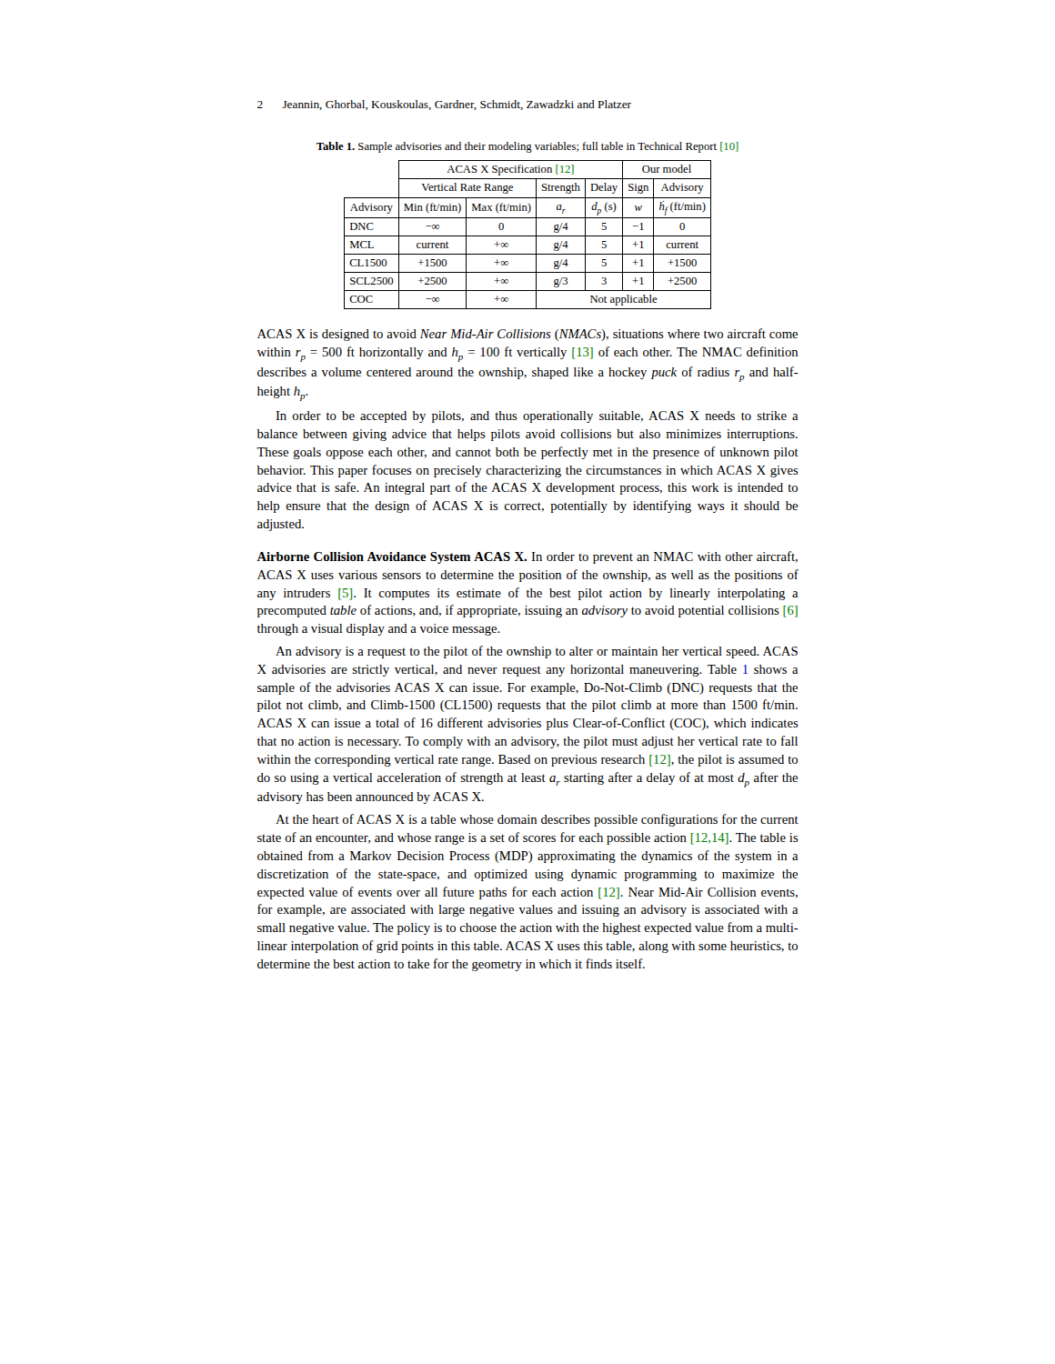2 Jeannin, Ghorbal, Kouskoulas, Gardner, Schmidt, Zawadzki and Platzer
Table 1. Sample advisories and their modeling variables; full table in Technical Report [10]
| | ACAS X Specification [12] | Our model |
| | Vertical Rate Range | Strength | Delay | Sign | Advisory |
| Advisory | Min (ft/min) | Max (ft/min) | a r | d p (s) | w | ḣ f (ft/min) |
| DNC | −∞ | 0 | g/4 | 5 | −1 | 0 |
| MCL | current | +∞ | g/4 | 5 | +1 | current |
| CL1500 | +1500 | +∞ | g/4 | 5 | +1 | +1500 |
| SCL2500 | +2500 | +∞ | g/3 | 3 | +1 | +2500 |
| COC | −∞ | +∞ | Not applicable |
ACAS X is designed to avoid Near Mid-Air Collisions (NMACs), situations where two aircraft come within rp = 500 ft horizontally and hp = 100 ft vertically [13] of each other. The NMAC definition describes a volume centered around the ownship, shaped like a hockey puck of radius rp and half-height hp.
In order to be accepted by pilots, and thus operationally suitable, ACAS X needs to strike a balance between giving advice that helps pilots avoid collisions but also minimizes interruptions. These goals oppose each other, and cannot both be perfectly met in the presence of unknown pilot behavior. This paper focuses on precisely characterizing the circumstances in which ACAS X gives advice that is safe. An integral part of the ACAS X development process, this work is intended to help ensure that the design of ACAS X is correct, potentially by identifying ways it should be adjusted.
Airborne Collision Avoidance System ACAS X. In order to prevent an NMAC with other aircraft, ACAS X uses various sensors to determine the position of the ownship, as well as the positions of any intruders [5]. It computes its estimate of the best pilot action by linearly interpolating a precomputed table of actions, and, if appropriate, issuing an advisory to avoid potential collisions [6] through a visual display and a voice message.
An advisory is a request to the pilot of the ownship to alter or maintain her vertical speed. ACAS X advisories are strictly vertical, and never request any horizontal maneuvering. Table 1 shows a sample of the advisories ACAS X can issue. For example, Do-Not-Climb (DNC) requests that the pilot not climb, and Climb-1500 (CL1500) requests that the pilot climb at more than 1500 ft/min. ACAS X can issue a total of 16 different advisories plus Clear-of-Conflict (COC), which indicates that no action is necessary. To comply with an advisory, the pilot must adjust her vertical rate to fall within the corresponding vertical rate range. Based on previous research [12], the pilot is assumed to do so using a vertical acceleration of strength at least ar starting after a delay of at most dp after the advisory has been announced by ACAS X.
At the heart of ACAS X is a table whose domain describes possible configurations for the current state of an encounter, and whose range is a set of scores for each possible action [12,14]. The table is obtained from a Markov Decision Process (MDP) approximating the dynamics of the system in a discretization of the state-space, and optimized using dynamic programming to maximize the expected value of events over all future paths for each action [12]. Near Mid-Air Collision events, for example, are associated with large negative values and issuing an advisory is associated with a small negative value. The policy is to choose the action with the highest expected value from a multi-linear interpolation of grid points in this table. ACAS X uses this table, along with some heuristics, to determine the best action to take for the geometry in which it finds itself.